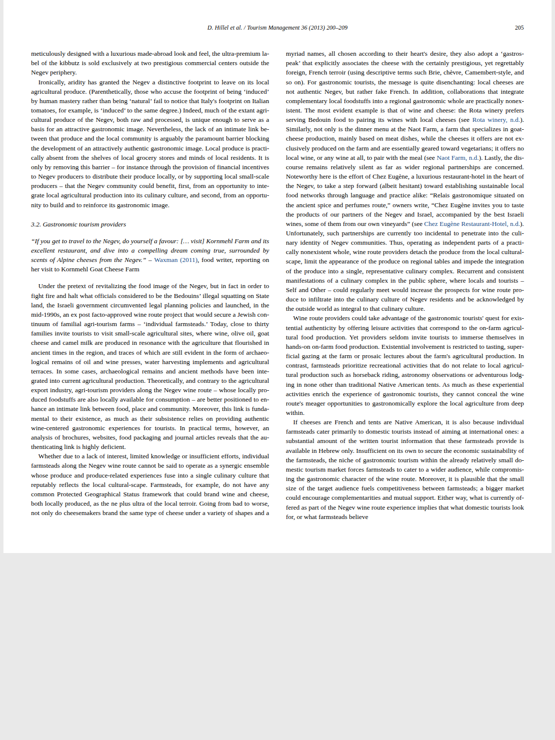D. Hillel et al. / Tourism Management 36 (2013) 200–209 205
meticulously designed with a luxurious made-abroad look and feel, the ultra-premium label of the kibbutz is sold exclusively at two prestigious commercial centers outside the Negev periphery.
Ironically, aridity has granted the Negev a distinctive footprint to leave on its local agricultural produce. (Parenthetically, those who accuse the footprint of being ‘induced’ by human mastery rather than being ‘natural’ fail to notice that Italy's footprint on Italian tomatoes, for example, is ‘induced’ to the same degree.) Indeed, much of the extant agricultural produce of the Negev, both raw and processed, is unique enough to serve as a basis for an attractive gastronomic image. Nevertheless, the lack of an intimate link between that produce and the local community is arguably the paramount barrier blocking the development of an attractively authentic gastronomic image. Local produce is practically absent from the shelves of local grocery stores and minds of local residents. It is only by removing this barrier – for instance through the provision of financial incentives to Negev producers to distribute their produce locally, or by supporting local small-scale producers – that the Negev community could benefit, first, from an opportunity to integrate local agricultural production into its culinary culture, and second, from an opportunity to build and to reinforce its gastronomic image.
3.2. Gastronomic tourism providers
“If you get to travel to the Negev, do yourself a favour: [… visit] Kornmehl Farm and its excellent restaurant, and dive into a compelling dream coming true, surrounded by scents of Alpine cheeses from the Negev.” – Waxman (2011), food writer, reporting on her visit to Kornmehl Goat Cheese Farm
Under the pretext of revitalizing the food image of the Negev, but in fact in order to fight fire and halt what officials considered to be the Bedouins’ illegal squatting on State land, the Israeli government circumvented legal planning policies and launched, in the mid-1990s, an ex post facto-approved wine route project that would secure a Jewish continuum of familial agri-tourism farms – ‘individual farmsteads.’ Today, close to thirty families invite tourists to visit small-scale agricultural sites, where wine, olive oil, goat cheese and camel milk are produced in resonance with the agriculture that flourished in ancient times in the region, and traces of which are still evident in the form of archaeological remains of oil and wine presses, water harvesting implements and agricultural terraces. In some cases, archaeological remains and ancient methods have been integrated into current agricultural production. Theoretically, and contrary to the agricultural export industry, agri-tourism providers along the Negev wine route – whose locally produced foodstuffs are also locally available for consumption – are better positioned to enhance an intimate link between food, place and community. Moreover, this link is fundamental to their existence, as much as their subsistence relies on providing authentic wine-centered gastronomic experiences for tourists. In practical terms, however, an analysis of brochures, websites, food packaging and journal articles reveals that the authenticating link is highly deficient.
Whether due to a lack of interest, limited knowledge or insufficient efforts, individual farmsteads along the Negev wine route cannot be said to operate as a synergic ensemble whose produce and produce-related experiences fuse into a single culinary culture that reputably reflects the local cultural-scape. Farmsteads, for example, do not have any common Protected Geographical Status framework that could brand wine and cheese, both locally produced, as the ne plus ultra of the local terroir. Going from bad to worse, not only do cheesemakers brand the same type of cheese under a variety of shapes and a myriad names, all chosen according to their heart's desire, they also adopt a ‘gastrospeak’ that explicitly associates the cheese with the certainly prestigious, yet regrettably foreign, French terroir (using descriptive terms such Brie, chèvre, Camembert-style, and so on). For gastronomic tourists, the message is quite disenchanting: local cheeses are not authentic Negev, but rather fake French. In addition, collaborations that integrate complementary local foodstuffs into a regional gastronomic whole are practically nonexistent. The most evident example is that of wine and cheese: the Rota winery prefers serving Bedouin food to pairing its wines with local cheeses (see Rota winery, n.d.). Similarly, not only is the dinner menu at the Naot Farm, a farm that specializes in goat-cheese production, mainly based on meat dishes, while the cheeses it offers are not exclusively produced on the farm and are essentially geared toward vegetarians; it offers no local wine, or any wine at all, to pair with the meal (see Naot Farm, n.d.). Lastly, the discourse remains relatively silent as far as wider regional partnerships are concerned. Noteworthy here is the effort of Chez Eugène, a luxurious restaurant-hotel in the heart of the Negev, to take a step forward (albeit hesitant) toward establishing sustainable local food networks through language and practice alike: “Relais gastronomique situated on the ancient spice and perfumes route,” owners write, “Chez Eugène invites you to taste the products of our partners of the Negev and Israel, accompanied by the best Israeli wines, some of them from our own vineyards” (see Chez Eugène Restaurant-Hotel, n.d.). Unfortunately, such partnerships are currently too incidental to penetrate into the culinary identity of Negev communities. Thus, operating as independent parts of a practically nonexistent whole, wine route providers detach the produce from the local cultural-scape, limit the appearance of the produce on regional tables and impede the integration of the produce into a single, representative culinary complex. Recurrent and consistent manifestations of a culinary complex in the public sphere, where locals and tourists – Self and Other – could regularly meet would increase the prospects for wine route produce to infiltrate into the culinary culture of Negev residents and be acknowledged by the outside world as integral to that culinary culture.
Wine route providers could take advantage of the gastronomic tourists' quest for existential authenticity by offering leisure activities that correspond to the on-farm agricultural food production. Yet providers seldom invite tourists to immerse themselves in hands-on on-farm food production. Existential involvement is restricted to tasting, superficial gazing at the farm or prosaic lectures about the farm's agricultural production. In contrast, farmsteads prioritize recreational activities that do not relate to local agricultural production such as horseback riding, astronomy observations or adventurous lodging in none other than traditional Native American tents. As much as these experiential activities enrich the experience of gastronomic tourists, they cannot conceal the wine route's meager opportunities to gastronomically explore the local agriculture from deep within.
If cheeses are French and tents are Native American, it is also because individual farmsteads cater primarily to domestic tourists instead of aiming at international ones: a substantial amount of the written tourist information that these farmsteads provide is available in Hebrew only. Insufficient on its own to secure the economic sustainability of the farmsteads, the niche of gastronomic tourism within the already relatively small domestic tourism market forces farmsteads to cater to a wider audience, while compromising the gastronomic character of the wine route. Moreover, it is plausible that the small size of the target audience fuels competitiveness between farmsteads; a bigger market could encourage complementarities and mutual support. Either way, what is currently offered as part of the Negev wine route experience implies that what domestic tourists look for, or what farmsteads believe